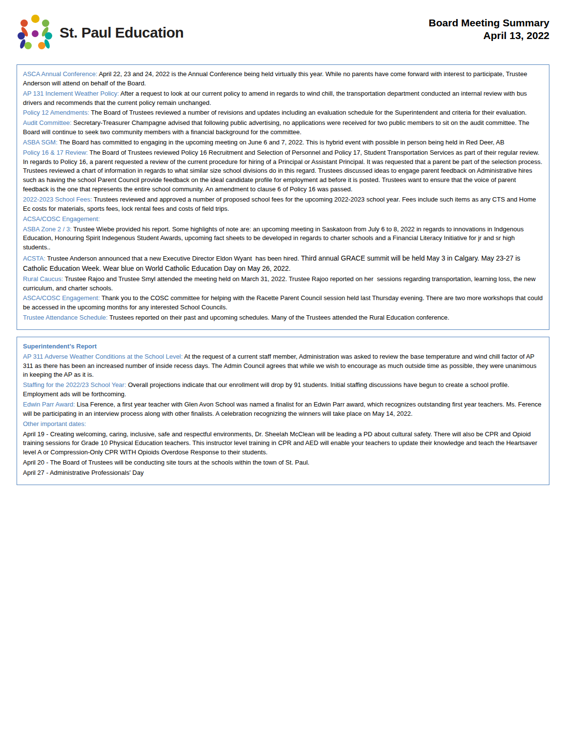St. Paul Education
Board Meeting Summary
April 13, 2022
ASCA Annual Conference: April 22, 23 and 24, 2022 is the Annual Conference being held virtually this year. While no parents have come forward with interest to participate, Trustee Anderson will attend on behalf of the Board.
AP 131 Inclement Weather Policy: After a request to look at our current policy to amend in regards to wind chill, the transportation department conducted an internal review with bus drivers and recommends that the current policy remain unchanged.
Policy 12 Amendments: The Board of Trustees reviewed a number of revisions and updates including an evaluation schedule for the Superintendent and criteria for their evaluation.
Audit Committee: Secretary-Treasurer Champagne advised that following public advertising, no applications were received for two public members to sit on the audit committee. The Board will continue to seek two community members with a financial background for the committee.
ASBA SGM: The Board has committed to engaging in the upcoming meeting on June 6 and 7, 2022. This is hybrid event with possible in person being held in Red Deer, AB
Policy 16 & 17 Review: The Board of Trustees reviewed Policy 16 Recruitment and Selection of Personnel and Policy 17, Student Transportation Services as part of their regular review. In regards to Policy 16, a parent requested a review of the current procedure for hiring of a Principal or Assistant Principal. It was requested that a parent be part of the selection process. Trustees reviewed a chart of information in regards to what similar size school divisions do in this regard. Trustees discussed ideas to engage parent feedback on Administrative hires such as having the school Parent Council provide feedback on the ideal candidate profile for employment ad before it is posted. Trustees want to ensure that the voice of parent feedback is the one that represents the entire school community. An amendment to clause 6 of Policy 16 was passed.
2022-2023 School Fees: Trustees reviewed and approved a number of proposed school fees for the upcoming 2022-2023 school year. Fees include such items as any CTS and Home Ec costs for materials, sports fees, lock rental fees and costs of field trips.
ACSA/COSC Engagement:
ASBA Zone 2 / 3: Trustee Wiebe provided his report. Some highlights of note are: an upcoming meeting in Saskatoon from July 6 to 8, 2022 in regards to innovations in Indgenous Education, Honouring Spirit Indegenous Student Awards, upcoming fact sheets to be developed in regards to charter schools and a Financial Literacy Initiative for jr and sr high students..
ACSTA: Trustee Anderson announced that a new Executive Director Eldon Wyant has been hired. Third annual GRACE summit will be held May 3 in Calgary. May 23-27 is Catholic Education Week. Wear blue on World Catholic Education Day on May 26, 2022.
Rural Caucus: Trustee Rajoo and Trustee Smyl attended the meeting held on March 31, 2022. Trustee Rajoo reported on her sessions regarding transportation, learning loss, the new curriculum, and charter schools.
ASCA/COSC Engagement: Thank you to the COSC committee for helping with the Racette Parent Council session held last Thursday evening. There are two more workshops that could be accessed in the upcoming months for any interested School Councils.
Trustee Attendance Schedule: Trustees reported on their past and upcoming schedules. Many of the Trustees attended the Rural Education conference.
Superintendent’s Report
AP 311 Adverse Weather Conditions at the School Level: At the request of a current staff member, Administration was asked to review the base temperature and wind chill factor of AP 311 as there has been an increased number of inside recess days. The Admin Council agrees that while we wish to encourage as much outside time as possible, they were unanimous in keeping the AP as it is.
Staffing for the 2022/23 School Year: Overall projections indicate that our enrollment will drop by 91 students. Initial staffing discussions have begun to create a school profile. Employment ads will be forthcoming.
Edwin Parr Award: Lisa Ference, a first year teacher with Glen Avon School was named a finalist for an Edwin Parr award, which recognizes outstanding first year teachers. Ms. Ference will be participating in an interview process along with other finalists. A celebration recognizing the winners will take place on May 14, 2022.
Other important dates:
April 19 - Creating welcoming, caring, inclusive, safe and respectful environments, Dr. Sheelah McClean will be leading a PD about cultural safety. There will also be CPR and Opioid training sessions for Grade 10 Physical Education teachers. This instructor level training in CPR and AED will enable your teachers to update their knowledge and teach the Heartsaver level A or Compression-Only CPR WITH Opioids Overdose Response to their students.
April 20 - The Board of Trustees will be conducting site tours at the schools within the town of St. Paul.
April 27 - Administrative Professionals' Day